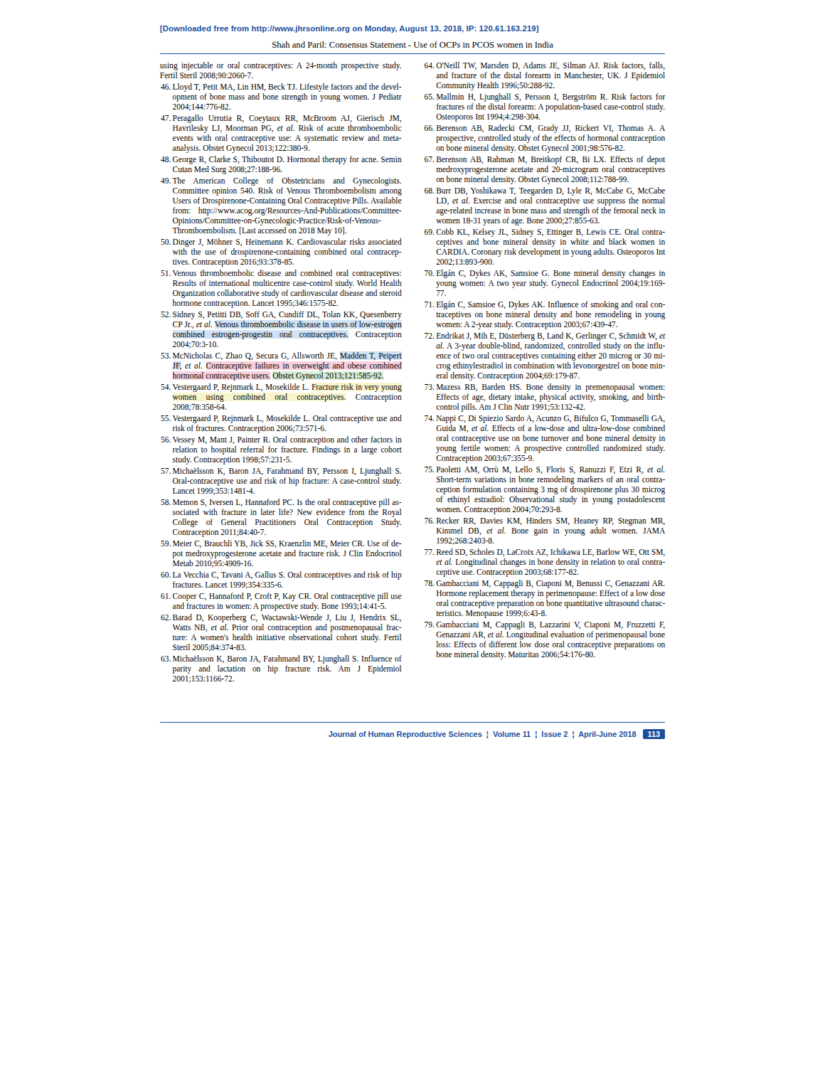[Downloaded free from http://www.jhrsonline.org on Monday, August 13, 2018, IP: 120.61.163.219]
Shah and Paril: Consensus Statement - Use of OCPs in PCOS women in India
using injectable or oral contraceptives: A 24-month prospective study. Fertil Steril 2008;90:2060-7.
46. Lloyd T, Petit MA, Lin HM, Beck TJ. Lifestyle factors and the development of bone mass and bone strength in young women. J Pediatr 2004;144:776-82.
47. Peragallo Urrutia R, Coeytaux RR, McBroom AJ, Gierisch JM, Havrilesky LJ, Moorman PG, et al. Risk of acute thromboembolic events with oral contraceptive use: A systematic review and meta-analysis. Obstet Gynecol 2013;122:380-9.
48. George R, Clarke S, Thiboutot D. Hormonal therapy for acne. Semin Cutan Med Surg 2008;27:188-96.
49. The American College of Obstetricians and Gynecologists. Committee opinion 540. Risk of Venous Thromboembolism among Users of Drospirenone-Containing Oral Contraceptive Pills. Available from: http://www.acog.org/Resources-And-Publications/Committee-Opinions/Committee-on-Gynecologic-Practice/Risk-of-Venous-Thromboembolism. [Last accessed on 2018 May 10].
50. Dinger J, Möhner S, Heinemann K. Cardiovascular risks associated with the use of drospirenone-containing combined oral contraceptives. Contraception 2016;93:378-85.
51. Venous thromboembolic disease and combined oral contraceptives: Results of international multicentre case-control study. World Health Organization collaborative study of cardiovascular disease and steroid hormone contraception. Lancet 1995;346:1575-82.
52. Sidney S, Petitti DB, Soff GA, Cundiff DL, Tolan KK, Quesenberry CP Jr., et al. Venous thromboembolic disease in users of low-estrogen combined estrogen-progestin oral contraceptives. Contraception 2004;70:3-10.
53. McNicholas C, Zhao Q, Secura G, Allsworth JE, Madden T, Peipert JF, et al. Contraceptive failures in overweight and obese combined hormonal contraceptive users. Obstet Gynecol 2013;121:585-92.
54. Vestergaard P, Rejnmark L, Mosekilde L. Fracture risk in very young women using combined oral contraceptives. Contraception 2008;78:358-64.
55. Vestergaard P, Rejnmark L, Mosekilde L. Oral contraceptive use and risk of fractures. Contraception 2006;73:571-6.
56. Vessey M, Mant J, Painter R. Oral contraception and other factors in relation to hospital referral for fracture. Findings in a large cohort study. Contraception 1998;57:231-5.
57. Michaëlsson K, Baron JA, Farahmand BY, Persson I, Ljunghall S. Oral-contraceptive use and risk of hip fracture: A case-control study. Lancet 1999;353:1481-4.
58. Memon S, Iversen L, Hannaford PC. Is the oral contraceptive pill associated with fracture in later life? New evidence from the Royal College of General Practitioners Oral Contraception Study. Contraception 2011;84:40-7.
59. Meier C, Brauchli YB, Jick SS, Kraenzlin ME, Meier CR. Use of depot medroxyprogesterone acetate and fracture risk. J Clin Endocrinol Metab 2010;95:4909-16.
60. La Vecchia C, Tavani A, Gallus S. Oral contraceptives and risk of hip fractures. Lancet 1999;354:335-6.
61. Cooper C, Hannaford P, Croft P, Kay CR. Oral contraceptive pill use and fractures in women: A prospective study. Bone 1993;14:41-5.
62. Barad D, Kooperberg C, Wactawski-Wende J, Liu J, Hendrix SL, Watts NB, et al. Prior oral contraception and postmenopausal fracture: A women's health initiative observational cohort study. Fertil Steril 2005;84:374-83.
63. Michaëlsson K, Baron JA, Farahmand BY, Ljunghall S. Influence of parity and lactation on hip fracture risk. Am J Epidemiol 2001;153:1166-72.
64. O'Neill TW, Marsden D, Adams JE, Silman AJ. Risk factors, falls, and fracture of the distal forearm in Manchester, UK. J Epidemiol Community Health 1996;50:288-92.
65. Mallmin H, Ljunghall S, Persson I, Bergström R. Risk factors for fractures of the distal forearm: A population-based case-control study. Osteoporos Int 1994;4:298-304.
66. Berenson AB, Radecki CM, Grady JJ, Rickert VI, Thomas A. A prospective, controlled study of the effects of hormonal contraception on bone mineral density. Obstet Gynecol 2001;98:576-82.
67. Berenson AB, Rahman M, Breitkopf CR, Bi LX. Effects of depot medroxyprogesterone acetate and 20-microgram oral contraceptives on bone mineral density. Obstet Gynecol 2008;112:788-99.
68. Burr DB, Yoshikawa T, Teegarden D, Lyle R, McCabe G, McCabe LD, et al. Exercise and oral contraceptive use suppress the normal age-related increase in bone mass and strength of the femoral neck in women 18-31 years of age. Bone 2000;27:855-63.
69. Cobb KL, Kelsey JL, Sidney S, Ettinger B, Lewis CE. Oral contraceptives and bone mineral density in white and black women in CARDIA. Coronary risk development in young adults. Osteoporos Int 2002;13:893-900.
70. Elgán C, Dykes AK, Samsioe G. Bone mineral density changes in young women: A two year study. Gynecol Endocrinol 2004;19:169-77.
71. Elgán C, Samsioe G, Dykes AK. Influence of smoking and oral contraceptives on bone mineral density and bone remodeling in young women: A 2-year study. Contraception 2003;67:439-47.
72. Endrikat J, Mih E, Düsterberg B, Land K, Gerlinger C, Schmidt W, et al. A 3-year double-blind, randomized, controlled study on the influence of two oral contraceptives containing either 20 microg or 30 microg ethinylestradiol in combination with levonorgestrel on bone mineral density. Contraception 2004;69:179-87.
73. Mazess RB, Barden HS. Bone density in premenopausal women: Effects of age, dietary intake, physical activity, smoking, and birth-control pills. Am J Clin Nutr 1991;53:132-42.
74. Nappi C, Di Spiezio Sardo A, Acunzo G, Bifulco G, Tommaselli GA, Guida M, et al. Effects of a low-dose and ultra-low-dose combined oral contraceptive use on bone turnover and bone mineral density in young fertile women: A prospective controlled randomized study. Contraception 2003;67:355-9.
75. Paoletti AM, Orrù M, Lello S, Floris S, Ranuzzi F, Etzi R, et al. Short-term variations in bone remodeling markers of an oral contraception formulation containing 3 mg of drospirenone plus 30 microg of ethinyl estradiol: Observational study in young postadolescent women. Contraception 2004;70:293-8.
76. Recker RR, Davies KM, Hinders SM, Heaney RP, Stegman MR, Kimmel DB, et al. Bone gain in young adult women. JAMA 1992;268:2403-8.
77. Reed SD, Scholes D, LaCroix AZ, Ichikawa LE, Barlow WE, Ott SM, et al. Longitudinal changes in bone density in relation to oral contraceptive use. Contraception 2003;68:177-82.
78. Gambacciani M, Cappagli B, Ciaponi M, Benussi C, Genazzani AR. Hormone replacement therapy in perimenopause: Effect of a low dose oral contraceptive preparation on bone quantitative ultrasound characteristics. Menopause 1999;6:43-8.
79. Gambacciani M, Cappagli B, Lazzarini V, Ciaponi M, Fruzzetti F, Genazzani AR, et al. Longitudinal evaluation of perimenopausal bone loss: Effects of different low dose oral contraceptive preparations on bone mineral density. Maturitas 2006;54:176-80.
Journal of Human Reproductive Sciences ¦ Volume 11 ¦ Issue 2 ¦ April-June 2018 113